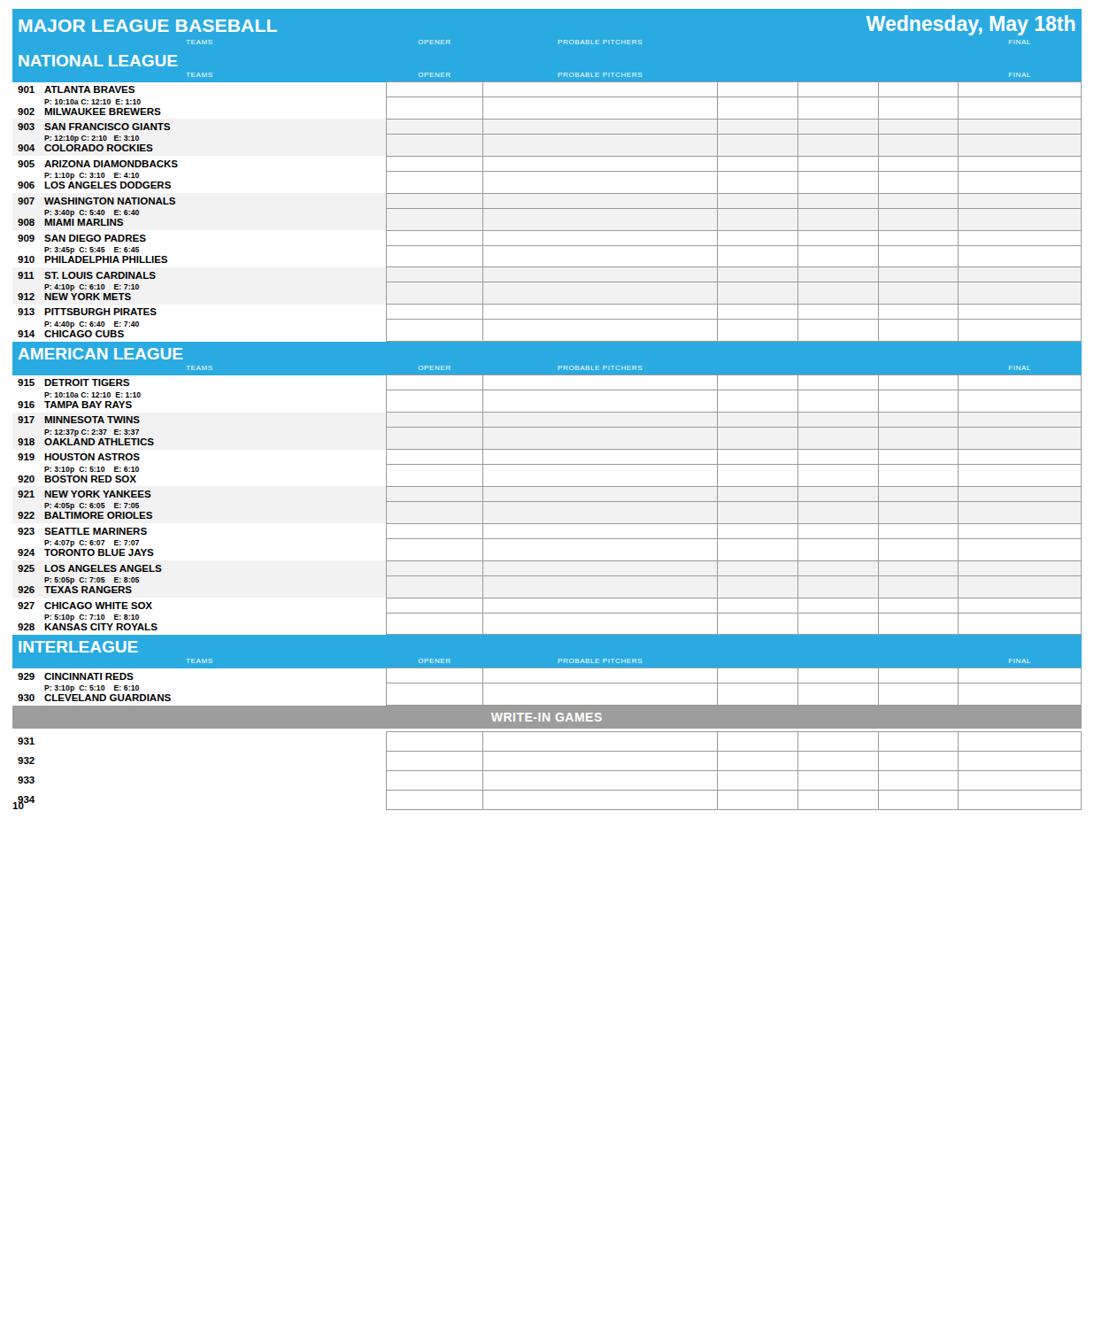| MAJOR LEAGUE BASEBALL | Wednesday, May 18th |
| TEAMS | OPENER | PROBABLE PITCHERS | | | | FINAL |
| NATIONAL LEAGUE |
| TEAMS | OPENER | PROBABLE PITCHERS | | | | FINAL |
| 901 ATLANTA BRAVES | | | | | | |
| P: 10:10a C: 12:10 E: 1:10 902 MILWAUKEE BREWERS | | | | | | |
| 903 SAN FRANCISCO GIANTS | | | | | | |
| P: 12:10p C: 2:10 E: 3:10 904 COLORADO ROCKIES | | | | | | |
| 905 ARIZONA DIAMONDBACKS | | | | | | |
| P: 1:10p C: 3:10 E: 4:10 906 LOS ANGELES DODGERS | | | | | | |
| 907 WASHINGTON NATIONALS | | | | | | |
| P: 3:40p C: 5:40 E: 6:40 908 MIAMI MARLINS | | | | | | |
| 909 SAN DIEGO PADRES | | | | | | |
| P: 3:45p C: 5:45 E: 6:45 910 PHILADELPHIA PHILLIES | | | | | | |
| 911 ST. LOUIS CARDINALS | | | | | | |
| P: 4:10p C: 6:10 E: 7:10 912 NEW YORK METS | | | | | | |
| 913 PITTSBURGH PIRATES | | | | | | |
| P: 4:40p C: 6:40 E: 7:40 914 CHICAGO CUBS | | | | | | |
| AMERICAN LEAGUE |
| TEAMS | OPENER | PROBABLE PITCHERS | | | | FINAL |
| 915 DETROIT TIGERS | | | | | | |
| P: 10:10a C: 12:10 E: 1:10 916 TAMPA BAY RAYS | | | | | | |
| 917 MINNESOTA TWINS | | | | | | |
| P: 12:37p C: 2:37 E: 3:37 918 OAKLAND ATHLETICS | | | | | | |
| 919 HOUSTON ASTROS | | | | | | |
| P: 3:10p C: 5:10 E: 6:10 920 BOSTON RED SOX | | | | | | |
| 921 NEW YORK YANKEES | | | | | | |
| P: 4:05p C: 6:05 E: 7:05 922 BALTIMORE ORIOLES | | | | | | |
| 923 SEATTLE MARINERS | | | | | | |
| P: 4:07p C: 6:07 E: 7:07 924 TORONTO BLUE JAYS | | | | | | |
| 925 LOS ANGELES ANGELS | | | | | | |
| P: 5:05p C: 7:05 E: 8:05 926 TEXAS RANGERS | | | | | | |
| 927 CHICAGO WHITE SOX | | | | | | |
| P: 5:10p C: 7:10 E: 8:10 928 KANSAS CITY ROYALS | | | | | | |
| INTERLEAGUE |
| TEAMS | OPENER | PROBABLE PITCHERS | | | | FINAL |
| 929 CINCINNATI REDS | | | | | | |
| P: 3:10p C: 5:10 E: 6:10 930 CLEVELAND GUARDIANS | | | | | | |
| WRITE-IN GAMES |
| 931 | | | | | | |
| 932 | | | | | | |
| 933 | | | | | | |
| 10 934 | | | | | | |